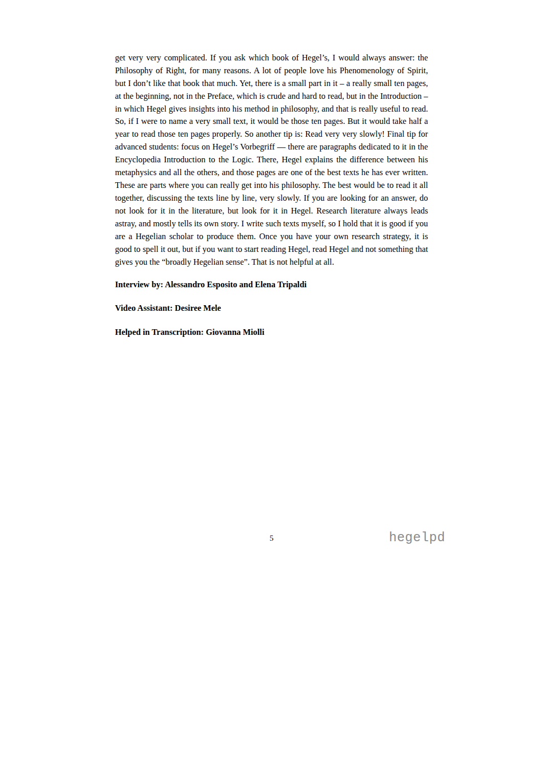get very very complicated. If you ask which book of Hegel’s, I would always answer: the Philosophy of Right, for many reasons. A lot of people love his Phenomenology of Spirit, but I don’t like that book that much. Yet, there is a small part in it – a really small ten pages, at the beginning, not in the Preface, which is crude and hard to read, but in the Introduction – in which Hegel gives insights into his method in philosophy, and that is really useful to read. So, if I were to name a very small text, it would be those ten pages. But it would take half a year to read those ten pages properly. So another tip is: Read very very slowly! Final tip for advanced students: focus on Hegel’s Vorbegriff — there are paragraphs dedicated to it in the Encyclopedia Introduction to the Logic. There, Hegel explains the difference between his metaphysics and all the others, and those pages are one of the best texts he has ever written. These are parts where you can really get into his philosophy. The best would be to read it all together, discussing the texts line by line, very slowly. If you are looking for an answer, do not look for it in the literature, but look for it in Hegel. Research literature always leads astray, and mostly tells its own story. I write such texts myself, so I hold that it is good if you are a Hegelian scholar to produce them. Once you have your own research strategy, it is good to spell it out, but if you want to start reading Hegel, read Hegel and not something that gives you the “broadly Hegelian sense”. That is not helpful at all.
Interview by: Alessandro Esposito and Elena Tripaldi
Video Assistant: Desiree Mele
Helped in Transcription: Giovanna Miolli
5
hegelpd